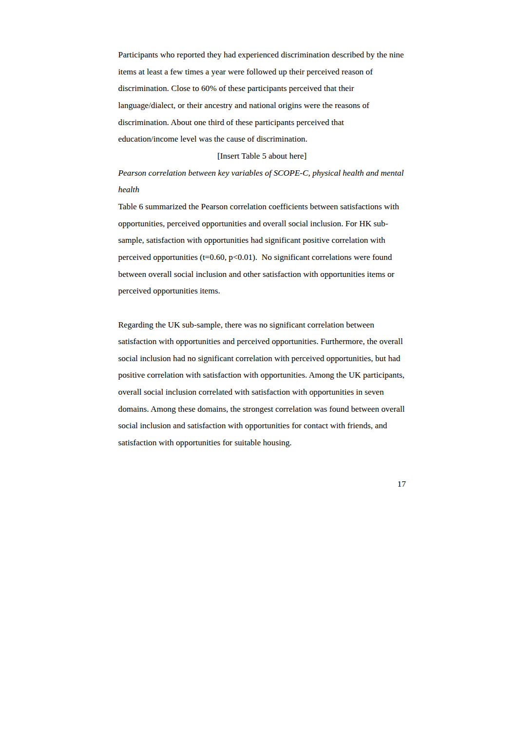Participants who reported they had experienced discrimination described by the nine items at least a few times a year were followed up their perceived reason of discrimination. Close to 60% of these participants perceived that their language/dialect, or their ancestry and national origins were the reasons of discrimination. About one third of these participants perceived that education/income level was the cause of discrimination.
[Insert Table 5 about here]
Pearson correlation between key variables of SCOPE-C, physical health and mental health
Table 6 summarized the Pearson correlation coefficients between satisfactions with opportunities, perceived opportunities and overall social inclusion. For HK sub-sample, satisfaction with opportunities had significant positive correlation with perceived opportunities (t=0.60, p<0.01). No significant correlations were found between overall social inclusion and other satisfaction with opportunities items or perceived opportunities items.
Regarding the UK sub-sample, there was no significant correlation between satisfaction with opportunities and perceived opportunities. Furthermore, the overall social inclusion had no significant correlation with perceived opportunities, but had positive correlation with satisfaction with opportunities. Among the UK participants, overall social inclusion correlated with satisfaction with opportunities in seven domains. Among these domains, the strongest correlation was found between overall social inclusion and satisfaction with opportunities for contact with friends, and satisfaction with opportunities for suitable housing.
17